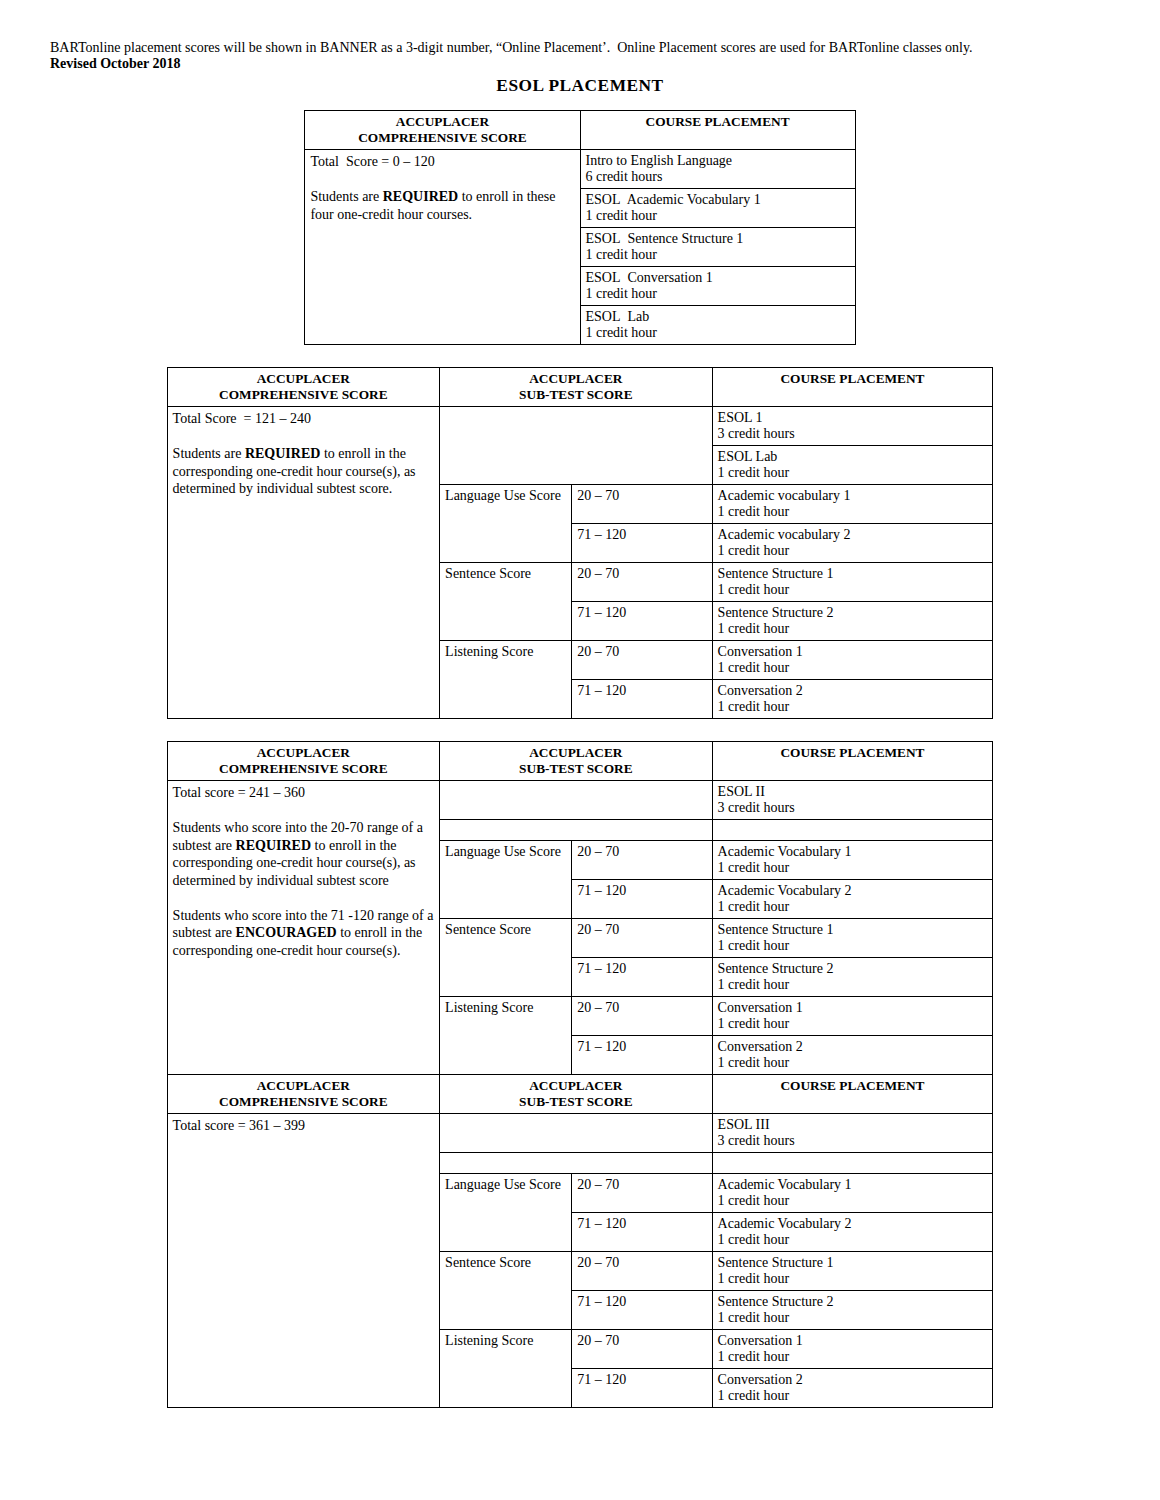BARTonline placement scores will be shown in BANNER as a 3-digit number, “Online Placement’. Online Placement scores are used for BARTonline classes only.
Revised October 2018
ESOL PLACEMENT
| ACCUPLACER COMPREHENSIVE SCORE | COURSE PLACEMENT |
| --- | --- |
| Total Score = 0 – 120 Students are REQUIRED to enroll in these four one-credit hour courses. | Intro to English Language 6 credit hours |
| ESOL Academic Vocabulary 1 1 credit hour |
| ESOL Sentence Structure 1 1 credit hour |
| ESOL Conversation 1 1 credit hour |
| ESOL Lab 1 credit hour |
| ACCUPLACER COMPREHENSIVE SCORE | ACCUPLACER SUB-TEST SCORE | COURSE PLACEMENT |
| --- | --- | --- |
| Total Score = 121 – 240 Students are REQUIRED to enroll in the corresponding one-credit hour course(s), as determined by individual subtest score. | | ESOL 1 3 credit hours |
| | ESOL Lab 1 credit hour |
| Language Use Score | 20 – 70 | Academic vocabulary 1 1 credit hour |
| 71 – 120 | Academic vocabulary 2 1 credit hour |
| Sentence Score | 20 – 70 | Sentence Structure 1 1 credit hour |
| 71 – 120 | Sentence Structure 2 1 credit hour |
| Listening Score | 20 – 70 | Conversation 1 1 credit hour |
| 71 – 120 | Conversation 2 1 credit hour |
| ACCUPLACER COMPREHENSIVE SCORE | ACCUPLACER SUB-TEST SCORE | COURSE PLACEMENT |
| --- | --- | --- |
| Total score = 241 – 360 Students who score into the 20-70 range of a subtest are REQUIRED to enroll in the corresponding one-credit hour course(s), as determined by individual subtest score Students who score into the 71 -120 range of a subtest are ENCOURAGED to enroll in the corresponding one-credit hour course(s). | | ESOL II 3 credit hours |
| Language Use Score | 20 – 70 | Academic Vocabulary 1 1 credit hour |
| 71 – 120 | Academic Vocabulary 2 1 credit hour |
| Sentence Score | 20 – 70 | Sentence Structure 1 1 credit hour |
| 71 – 120 | Sentence Structure 2 1 credit hour |
| Listening Score | 20 – 70 | Conversation 1 1 credit hour |
| 71 – 120 | Conversation 2 1 credit hour |
| ACCUPLACER COMPREHENSIVE SCORE | ACCUPLACER SUB-TEST SCORE | COURSE PLACEMENT |
| Total score = 361 – 399 | | ESOL III 3 credit hours |
| Language Use Score | 20 – 70 | Academic Vocabulary 1 1 credit hour |
| 71 – 120 | Academic Vocabulary 2 1 credit hour |
| Sentence Score | 20 – 70 | Sentence Structure 1 1 credit hour |
| 71 – 120 | Sentence Structure 2 1 credit hour |
| Listening Score | 20 – 70 | Conversation 1 1 credit hour |
| 71 – 120 | Conversation 2 1 credit hour |